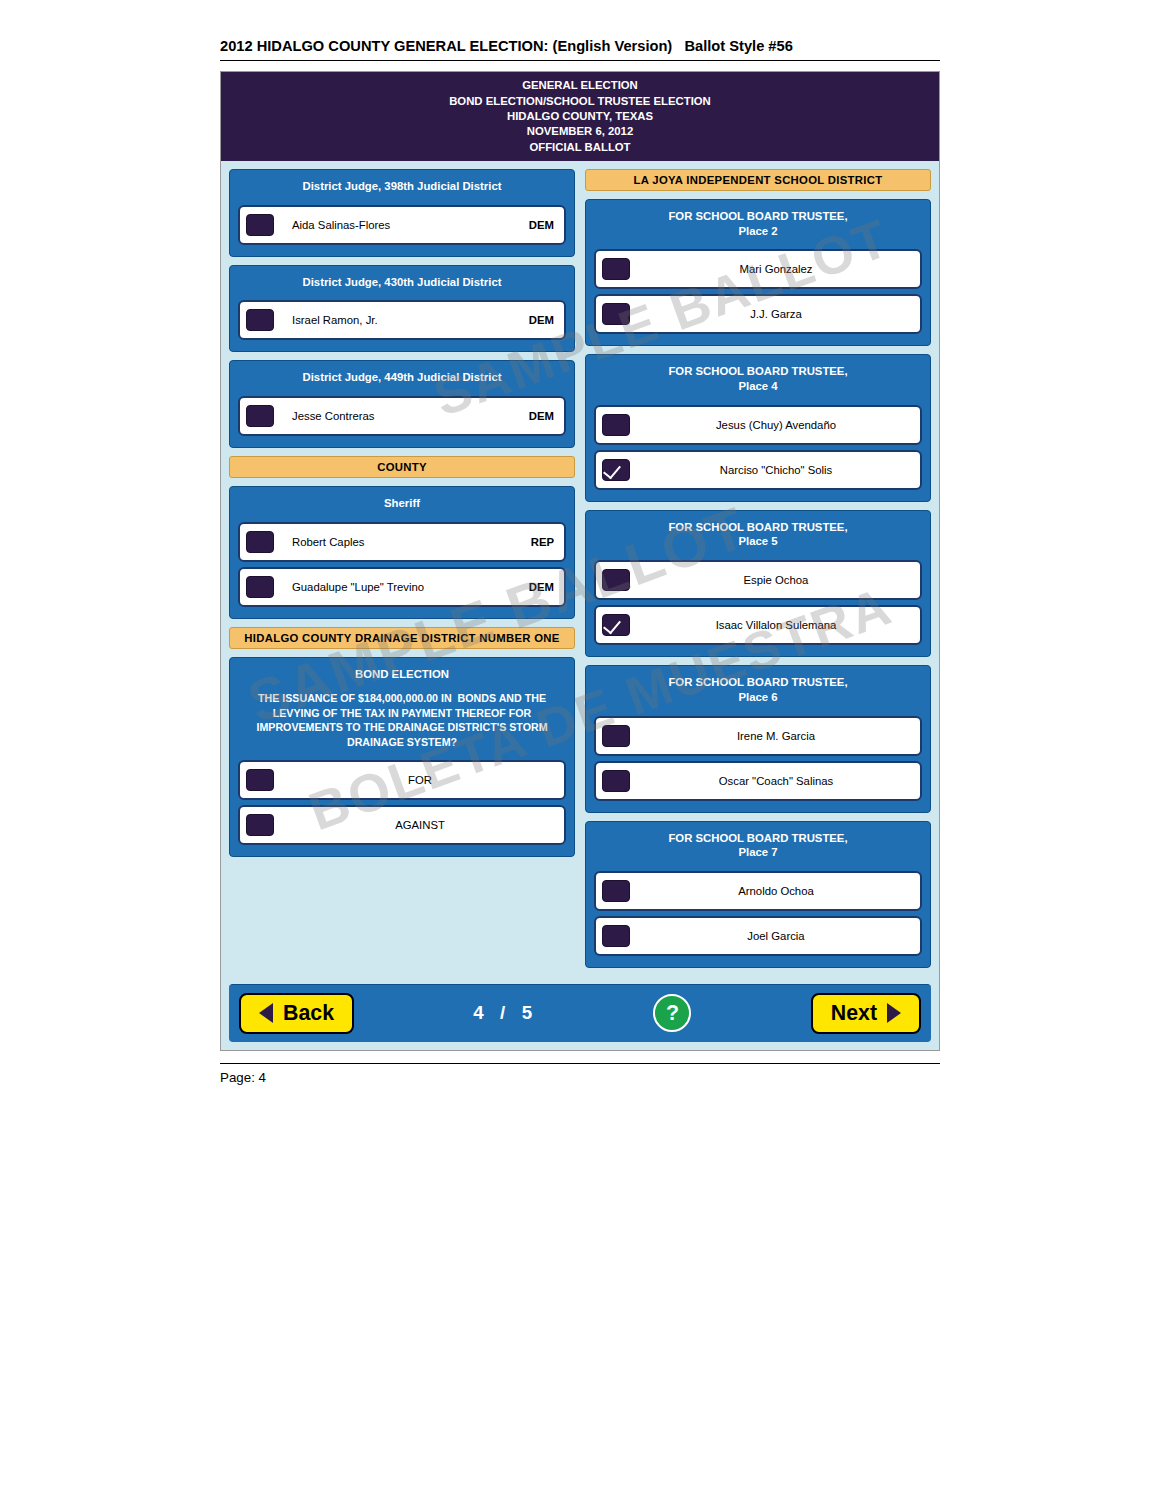2012 HIDALGO COUNTY GENERAL ELECTION: (English Version) Ballot Style #56
GENERAL ELECTION
BOND ELECTION/SCHOOL TRUSTEE ELECTION
HIDALGO COUNTY, TEXAS
NOVEMBER 6, 2012
OFFICIAL BALLOT
District Judge, 398th Judicial District
Aida Salinas-Flores
DEM
District Judge, 430th Judicial District
Israel Ramon, Jr.
DEM
District Judge, 449th Judicial District
Jesse Contreras
DEM
COUNTY
Sheriff
Robert Caples
REP
Guadalupe "Lupe" Trevino
DEM
HIDALGO COUNTY DRAINAGE DISTRICT NUMBER ONE
BOND ELECTION
THE ISSUANCE OF $184,000,000.00 IN BONDS AND THE LEVYING OF THE TAX IN PAYMENT THEREOF FOR IMPROVEMENTS TO THE DRAINAGE DISTRICT'S STORM DRAINAGE SYSTEM?
FOR
AGAINST
LA JOYA INDEPENDENT SCHOOL DISTRICT
FOR SCHOOL BOARD TRUSTEE,
Place 2
Mari Gonzalez
J.J. Garza
FOR SCHOOL BOARD TRUSTEE,
Place 4
Jesus (Chuy) Avendaño
Narciso "Chicho" Solis
FOR SCHOOL BOARD TRUSTEE,
Place 5
Espie Ochoa
Isaac Villalon Sulemana
FOR SCHOOL BOARD TRUSTEE,
Place 6
Irene M. Garcia
Oscar "Coach" Salinas
FOR SCHOOL BOARD TRUSTEE,
Place 7
Arnoldo Ochoa
Joel Garcia
Back
4 / 5
?
Next
SAMPLE BALLOT
SAMPLE BALLOT
BOLETA DE MUESTRA
Page: 4